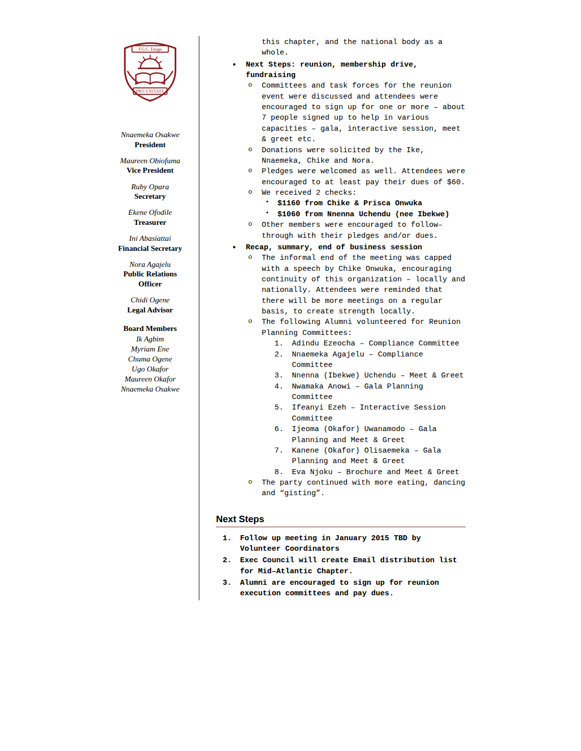F.G.C. Enugu PRO UNITATE
Nnaemeka Osakwe
President
Maureen Obiofuma
Vice President
Ruby Opara
Secretary
Ekene Ofodile
Treasurer
Ini Abasiattai
Financial Secretary
Nora Agajelu
Public Relations
Officer
Chidi Ogene
Legal Advisor
Board Members
Ik Agbim
Myriam Ene
Chuma Ogene
Ugo Okafor
Maureen Okafor
Nnaemeka Osakwe
this chapter, and the national body as a whole.
Next Steps: reunion, membership drive, fundraising
Committees and task forces for the reunion event were discussed and attendees were encouraged to sign up for one or more – about 7 people signed up to help in various capacities – gala, interactive session, meet & greet etc.
Donations were solicited by the Ike, Nnaemeka, Chike and Nora.
Pledges were welcomed as well. Attendees were encouraged to at least pay their dues of $60.
We received 2 checks:
$1160 from Chike & Prisca Onwuka
$1060 from Nnenna Uchendu (nee Ibekwe)
Other members were encouraged to follow–through with their pledges and/or dues.
Recap, summary, end of business session
The informal end of the meeting was capped with a speech by Chike Onwuka, encouraging continuity of this organization – locally and nationally. Attendees were reminded that there will be more meetings on a regular basis, to create strength locally.
The following Alumni volunteered for Reunion Planning Committees:
Adindu Ezeocha – Compliance Committee
Nnaemeka Agajelu – Compliance Committee
Nnenna (Ibekwe) Uchendu – Meet & Greet
Nwamaka Anowi – Gala Planning Committee
Ifeanyi Ezeh – Interactive Session Committee
Ijeoma (Okafor) Uwanamodo – Gala Planning and Meet & Greet
Kanene (Okafor) Olisaemeka – Gala Planning and Meet & Greet
Eva Njoku – Brochure and Meet & Greet
The party continued with more eating, dancing and “gisting”.
Next Steps
Follow up meeting in January 2015 TBD by Volunteer Coordinators
Exec Council will create Email distribution list for Mid–Atlantic Chapter.
Alumni are encouraged to sign up for reunion execution committees and pay dues.